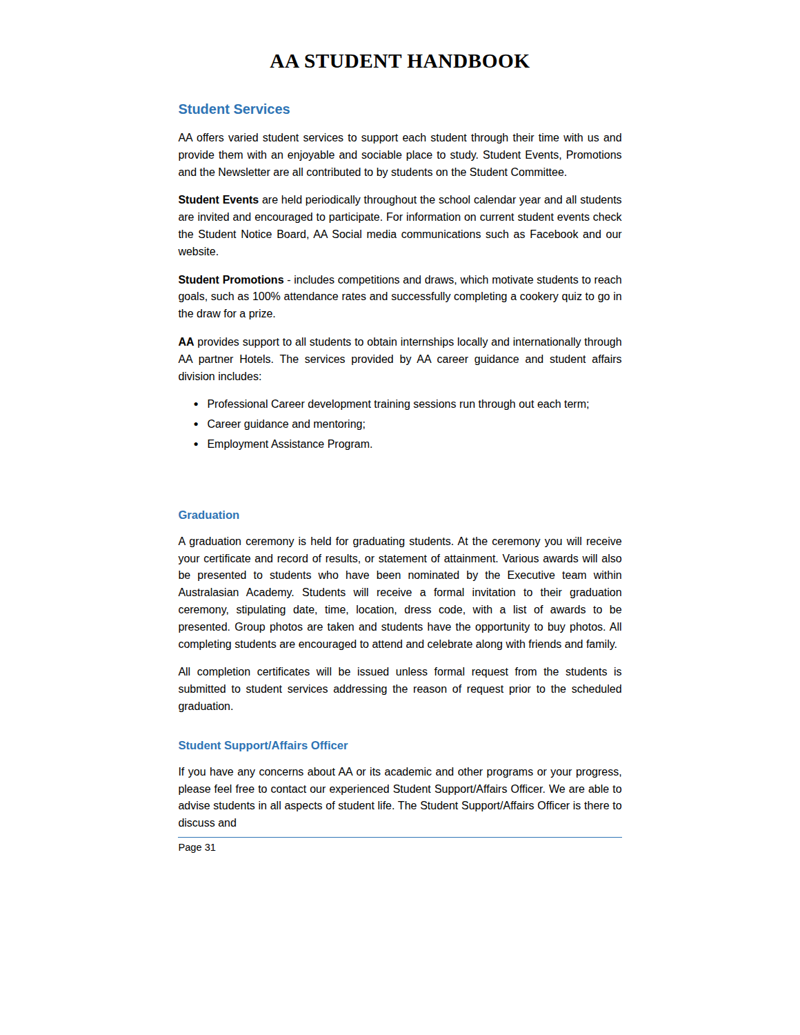AA STUDENT HANDBOOK
Student Services
AA offers varied student services to support each student through their time with us and provide them with an enjoyable and sociable place to study. Student Events, Promotions and the Newsletter are all contributed to by students on the Student Committee.
Student Events are held periodically throughout the school calendar year and all students are invited and encouraged to participate. For information on current student events check the Student Notice Board, AA Social media communications such as Facebook and our website.
Student Promotions - includes competitions and draws, which motivate students to reach goals, such as 100% attendance rates and successfully completing a cookery quiz to go in the draw for a prize.
AA provides support to all students to obtain internships locally and internationally through AA partner Hotels. The services provided by AA career guidance and student affairs division includes:
Professional Career development training sessions run through out each term;
Career guidance and mentoring;
Employment Assistance Program.
Graduation
A graduation ceremony is held for graduating students. At the ceremony you will receive your certificate and record of results, or statement of attainment. Various awards will also be presented to students who have been nominated by the Executive team within Australasian Academy. Students will receive a formal invitation to their graduation ceremony, stipulating date, time, location, dress code, with a list of awards to be presented. Group photos are taken and students have the opportunity to buy photos. All completing students are encouraged to attend and celebrate along with friends and family.
All completion certificates will be issued unless formal request from the students is submitted to student services addressing the reason of request prior to the scheduled graduation.
Student Support/Affairs Officer
If you have any concerns about AA or its academic and other programs or your progress, please feel free to contact our experienced Student Support/Affairs Officer. We are able to advise students in all aspects of student life. The Student Support/Affairs Officer is there to discuss and
Page 31